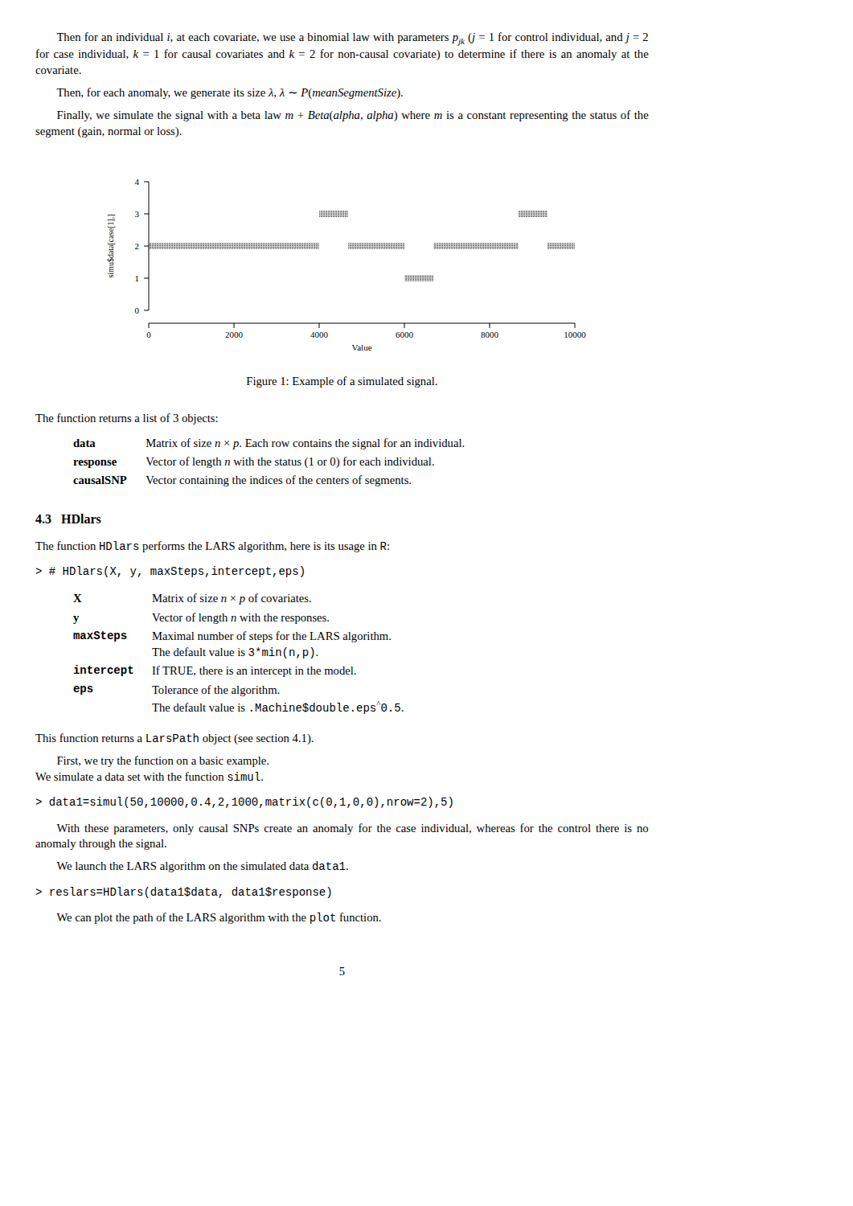Then for an individual i, at each covariate, we use a binomial law with parameters pjk (j = 1 for control individual, and j = 2 for case individual, k = 1 for causal covariates and k = 2 for non-causal covariate) to determine if there is an anomaly at the covariate.
Then, for each anomaly, we generate its size λ, λ ∼ P(meanSegmentSize).
Finally, we simulate the signal with a beta law m + Beta(alpha, alpha) where m is a constant representing the status of the segment (gain, normal or loss).
0 1 2 3 4 simu$data[case[1],] 0 2000 4000 6000 8000 10000 Value
Figure 1: Example of a simulated signal.
The function returns a list of 3 objects:
| data | Matrix of size n × p . Each row contains the signal for an individual. |
| response | Vector of length n with the status (1 or 0) for each individual. |
| causalSNP | Vector containing the indices of the centers of segments. |
4.3 HDlars
The function HDlars performs the LARS algorithm, here is its usage in R:
> # HDlars(X, y, maxSteps,intercept,eps)
| X | Matrix of size n × p of covariates. |
| y | Vector of length n with the responses. |
| maxSteps | Maximal number of steps for the LARS algorithm. The default value is 3*min(n,p) . |
| intercept | If TRUE, there is an intercept in the model. |
| eps | Tolerance of the algorithm. The default value is .Machine$double.eps ^ 0.5 . |
This function returns a LarsPath object (see section 4.1).
First, we try the function on a basic example.
We simulate a data set with the function simul.
> data1=simul(50,10000,0.4,2,1000,matrix(c(0,1,0,0),nrow=2),5)
With these parameters, only causal SNPs create an anomaly for the case individual, whereas for the control there is no anomaly through the signal.
We launch the LARS algorithm on the simulated data data1.
> reslars=HDlars(data1$data, data1$response)
We can plot the path of the LARS algorithm with the plot function.
5